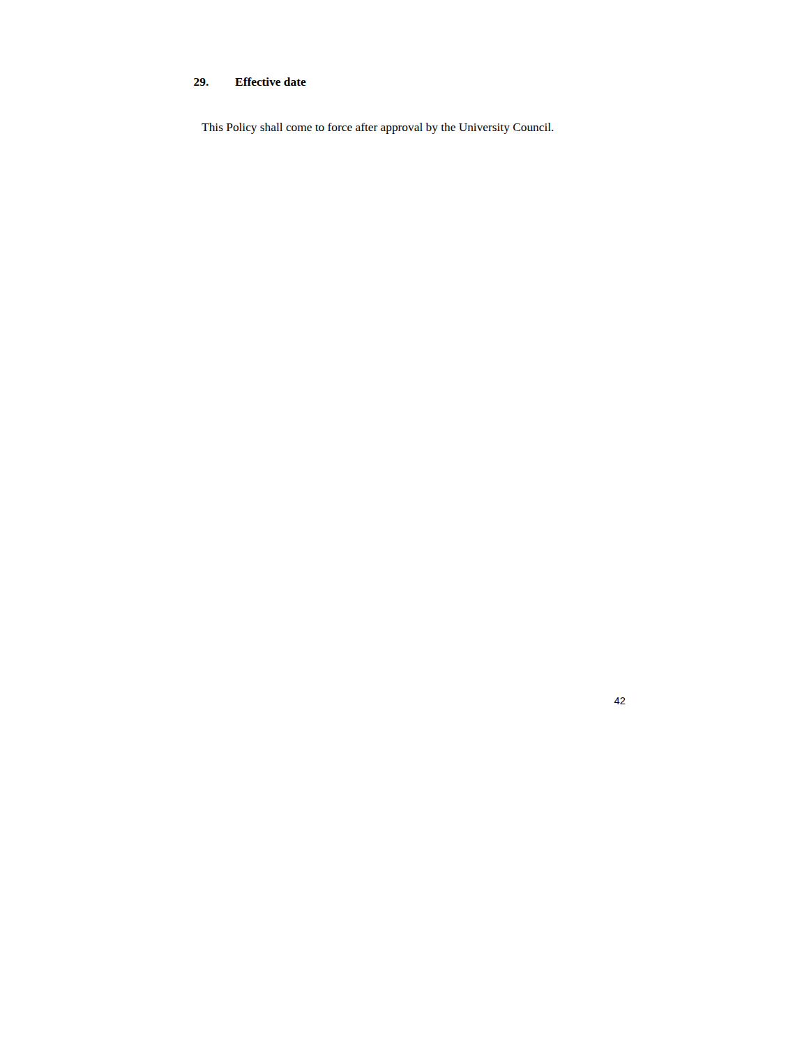29. Effective date
This Policy shall come to force after approval by the University Council.
42